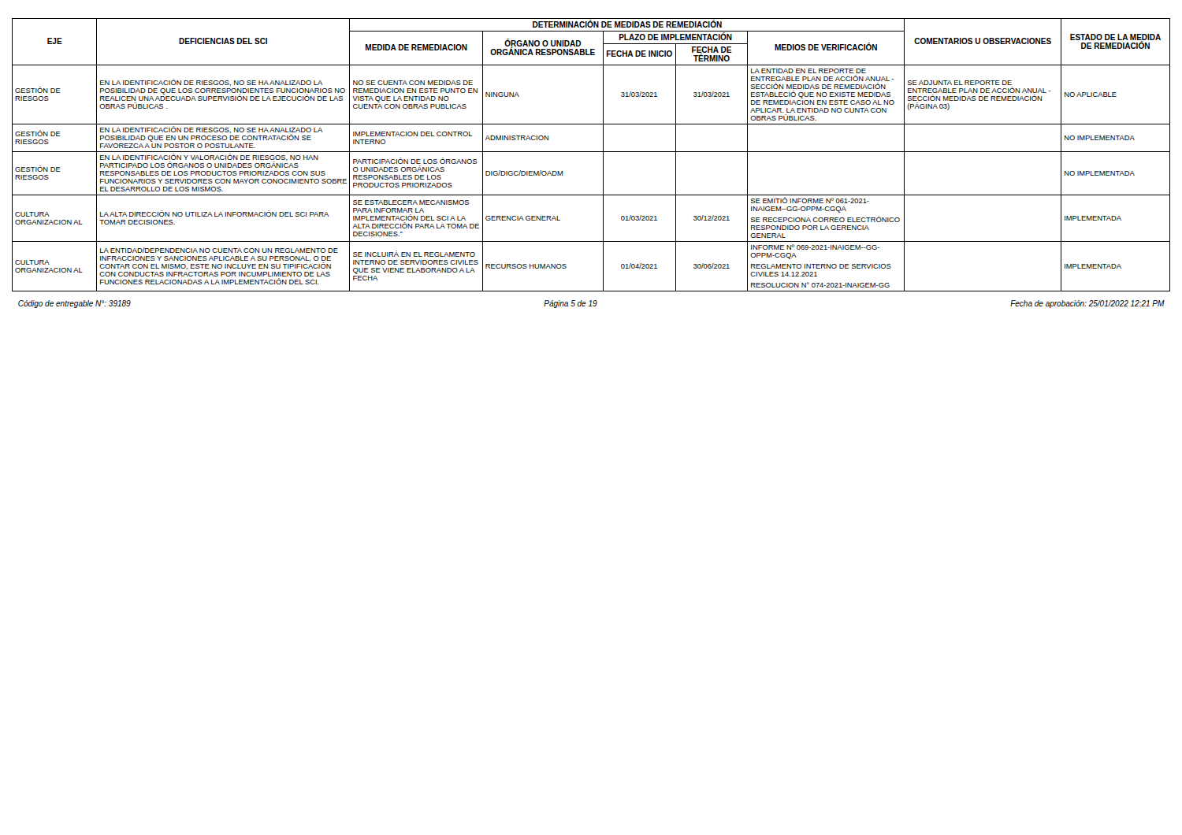| EJE | DEFICIENCIAS DEL SCI | DETERMINACIÓN DE MEDIDAS DE REMEDIACIÓN | COMENTARIOS U OBSERVACIONES | ESTADO DE LA MEDIDA DE REMEDIACIÓN |
| --- | --- | --- | --- | --- |
| MEDIDA DE REMEDIACION | ÓRGANO O UNIDAD ORGÁNICA RESPONSABLE | PLAZO DE IMPLEMENTACIÓN | MEDIOS DE VERIFICACIÓN |
| FECHA DE INICIO | FECHA DE TÉRMINO |
| GESTIÓN DE RIESGOS | EN LA IDENTIFICACIÓN DE RIESGOS, NO SE HA ANALIZADO LA POSIBILIDAD DE QUE LOS CORRESPONDIENTES FUNCIONARIOS NO REALICEN UNA ADECUADA SUPERVISIÓN DE LA EJECUCIÓN DE LAS OBRAS PÚBLICAS . | NO SE CUENTA CON MEDIDAS DE REMEDIACION EN ESTE PUNTO EN VISTA QUE LA ENTIDAD NO CUENTA CON OBRAS PUBLICAS | NINGUNA | 31/03/2021 | 31/03/2021 | LA ENTIDAD EN EL REPORTE DE ENTREGABLE PLAN DE ACCIÓN ANUAL - SECCIÓN MEDIDAS DE REMEDIACIÓN ESTABLECIÓ QUE NO EXISTE MEDIDAS DE REMEDIACION EN ESTE CASO AL NO APLICAR. LA ENTIDAD NO CUNTA CON OBRAS PÚBLICAS. | SE ADJUNTA EL REPORTE DE ENTREGABLE PLAN DE ACCIÓN ANUAL - SECCIÓN MEDIDAS DE REMEDIACIÓN (PÁGINA 03) | NO APLICABLE |
| GESTIÓN DE RIESGOS | EN LA IDENTIFICACIÓN DE RIESGOS, NO SE HA ANALIZADO LA POSIBILIDAD QUE EN UN PROCESO DE CONTRATACIÓN SE FAVOREZCA A UN POSTOR O POSTULANTE. | IMPLEMENTACION DEL CONTROL INTERNO | ADMINISTRACION | | | | | NO IMPLEMENTADA |
| GESTIÓN DE RIESGOS | EN LA IDENTIFICACIÓN Y VALORACIÓN DE RIESGOS, NO HAN PARTICIPADO LOS ÓRGANOS O UNIDADES ORGÁNICAS RESPONSABLES DE LOS PRODUCTOS PRIORIZADOS CON SUS FUNCIONARIOS Y SERVIDORES CON MAYOR CONOCIMIENTO SOBRE EL DESARROLLO DE LOS MISMOS. | PARTICIPACIÓN DE LOS ÓRGANOS O UNIDADES ORGÁNICAS RESPONSABLES DE LOS PRODUCTOS PRIORIZADOS | DIG/DIGC/DIEM/OADM | | | | | NO IMPLEMENTADA |
| CULTURA ORGANIZACION AL | LA ALTA DIRECCIÓN NO UTILIZA LA INFORMACIÓN DEL SCI PARA TOMAR DECISIONES. | SE ESTABLECERA MECANISMOS PARA INFORMAR LA IMPLEMENTACIÓN DEL SCI A LA ALTA DIRECCIÓN PARA LA TOMA DE DECISIONES." | GERENCIA GENERAL | 01/03/2021 | 30/12/2021 | SE EMITIÓ INFORME Nº 061-2021-INAIGEM--GG-OPPM-CGQA | | IMPLEMENTADA |
| SE RECEPCIONA CORREO ELECTRÓNICO RESPONDIDO POR LA GERENCIA GENERAL | |
| CULTURA ORGANIZACION AL | LA ENTIDAD/DEPENDENCIA NO CUENTA CON UN REGLAMENTO DE INFRACCIONES Y SANCIONES APLICABLE A SU PERSONAL, O DE CONTAR CON EL MISMO, ESTE NO INCLUYE EN SU TIPIFICACIÓN CON CONDUCTAS INFRACTORAS POR INCUMPLIMIENTO DE LAS FUNCIONES RELACIONADAS A LA IMPLEMENTACIÓN DEL SCI. | SE INCLUIRÁ EN EL REGLAMENTO INTERNO DE SERVIDORES CIVILES QUE SE VIENE ELABORANDO A LA FECHA | RECURSOS HUMANOS | 01/04/2021 | 30/06/2021 | INFORME Nº 069-2021-INAIGEM--GG-OPPM-CGQA | | IMPLEMENTADA |
| REGLAMENTO INTERNO DE SERVICIOS CIVILES 14.12.2021 | |
| RESOLUCION N° 074-2021-INAIGEM-GG | |
Código de entregable N°: 39189 Página 5 de 19 Fecha de aprobación: 25/01/2022 12:21 PM